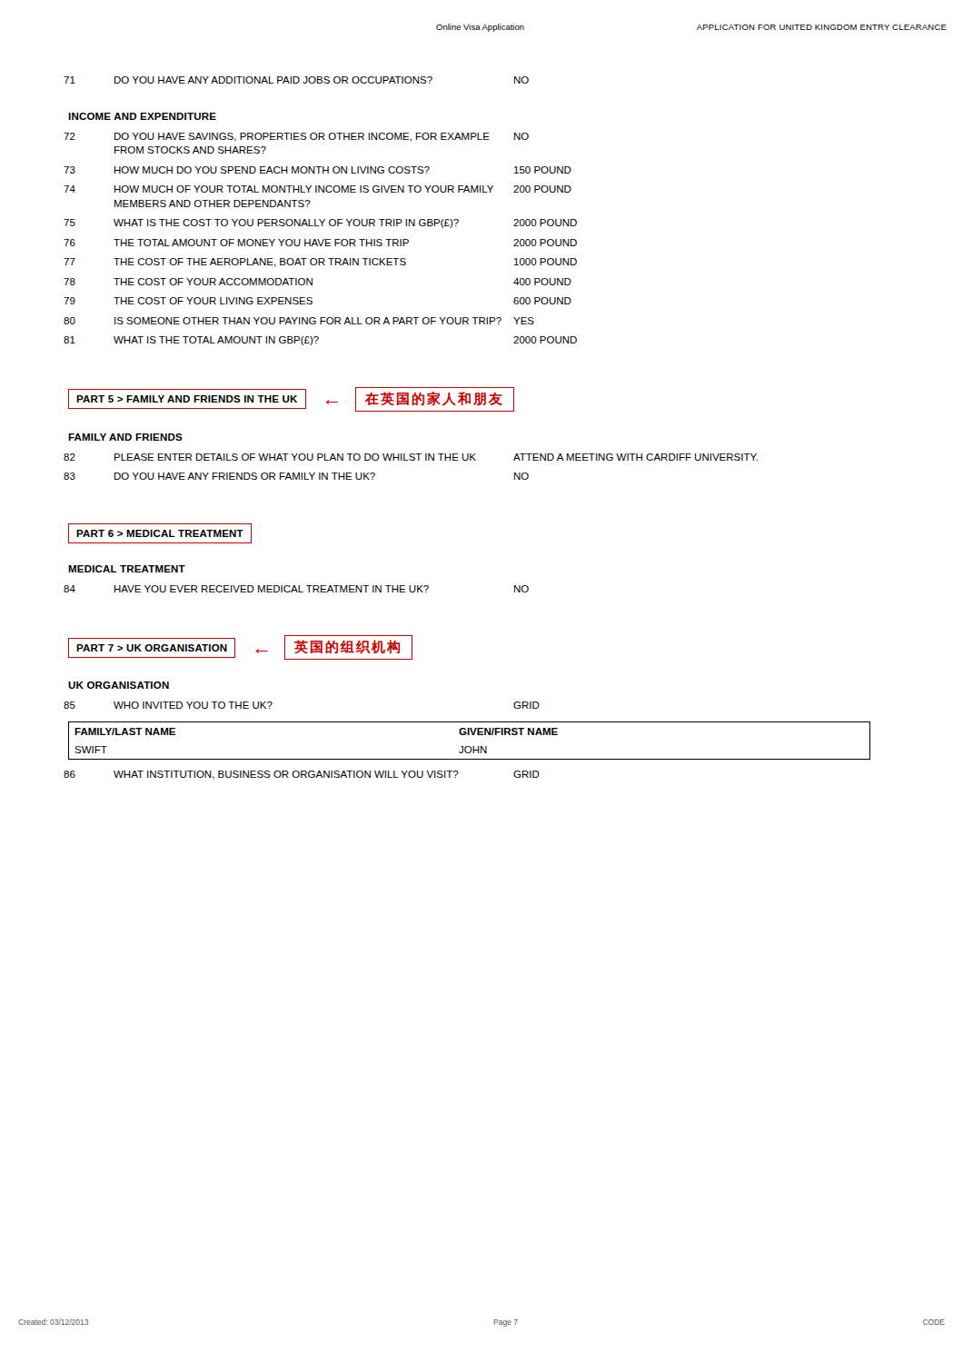Online Visa Application
APPLICATION FOR UNITED KINGDOM ENTRY CLEARANCE
| 71 | DO YOU HAVE ANY ADDITIONAL PAID JOBS OR OCCUPATIONS? | NO |
INCOME AND EXPENDITURE
| 72 | DO YOU HAVE SAVINGS, PROPERTIES OR OTHER INCOME, FOR EXAMPLE FROM STOCKS AND SHARES? | NO |
| 73 | HOW MUCH DO YOU SPEND EACH MONTH ON LIVING COSTS? | 150 POUND |
| 74 | HOW MUCH OF YOUR TOTAL MONTHLY INCOME IS GIVEN TO YOUR FAMILY MEMBERS AND OTHER DEPENDANTS? | 200 POUND |
| 75 | WHAT IS THE COST TO YOU PERSONALLY OF YOUR TRIP IN GBP(£)? | 2000 POUND |
| 76 | THE TOTAL AMOUNT OF MONEY YOU HAVE FOR THIS TRIP | 2000 POUND |
| 77 | THE COST OF THE AEROPLANE, BOAT OR TRAIN TICKETS | 1000 POUND |
| 78 | THE COST OF YOUR ACCOMMODATION | 400 POUND |
| 79 | THE COST OF YOUR LIVING EXPENSES | 600 POUND |
| 80 | IS SOMEONE OTHER THAN YOU PAYING FOR ALL OR A PART OF YOUR TRIP? | YES |
| 81 | WHAT IS THE TOTAL AMOUNT IN GBP(£)? | 2000 POUND |
PART 5 > FAMILY AND FRIENDS IN THE UK ← 在英国的家人和朋友
FAMILY AND FRIENDS
| 82 | PLEASE ENTER DETAILS OF WHAT YOU PLAN TO DO WHILST IN THE UK | ATTEND A MEETING WITH CARDIFF UNIVERSITY. |
| 83 | DO YOU HAVE ANY FRIENDS OR FAMILY IN THE UK? | NO |
PART 6 > MEDICAL TREATMENT
MEDICAL TREATMENT
| 84 | HAVE YOU EVER RECEIVED MEDICAL TREATMENT IN THE UK? | NO |
PART 7 > UK ORGANISATION ← 英国的组织机构
UK ORGANISATION
| 85 | WHO INVITED YOU TO THE UK? | GRID |
| FAMILY/LAST NAME | GIVEN/FIRST NAME |
| SWIFT | JOHN |
| 86 | WHAT INSTITUTION, BUSINESS OR ORGANISATION WILL YOU VISIT? | GRID |
Created: 03/12/2013 CODE
Page 7